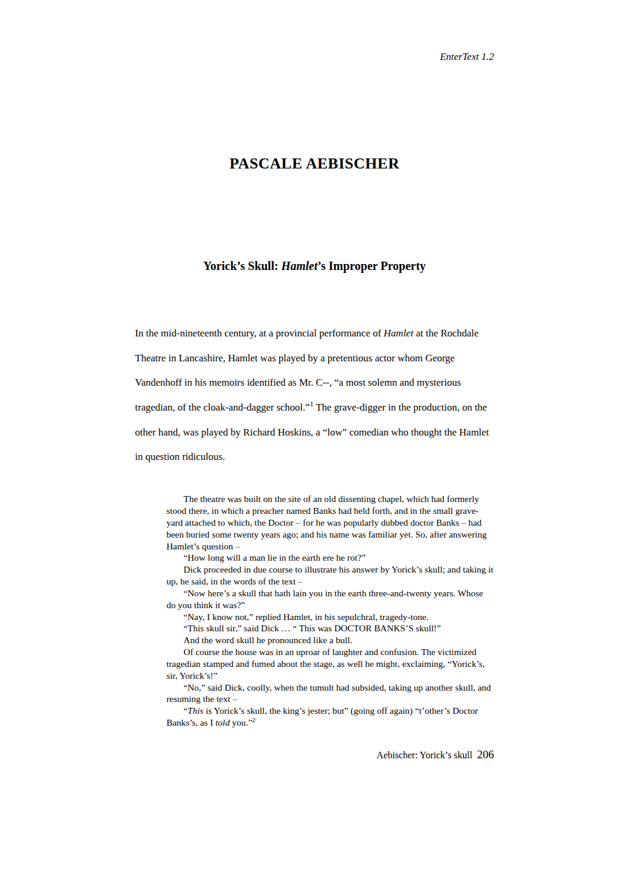EnterText 1.2
PASCALE AEBISCHER
Yorick’s Skull: Hamlet’s Improper Property
In the mid-nineteenth century, at a provincial performance of Hamlet at the Rochdale Theatre in Lancashire, Hamlet was played by a pretentious actor whom George Vandenhoff in his memoirs identified as Mr. C--, “a most solemn and mysterious tragedian, of the cloak-and-dagger school.”1 The grave-digger in the production, on the other hand, was played by Richard Hoskins, a “low” comedian who thought the Hamlet in question ridiculous.
The theatre was built on the site of an old dissenting chapel, which had formerly stood there, in which a preacher named Banks had held forth, and in the small grave-yard attached to which, the Doctor – for he was popularly dubbed doctor Banks – had been buried some twenty years ago; and his name was familiar yet. So, after answering Hamlet’s question –
“How long will a man lie in the earth ere he rot?”
Dick proceeded in due course to illustrate his answer by Yorick’s skull; and taking it up, he said, in the words of the text –
“Now here’s a skull that hath lain you in the earth three-and-twenty years. Whose do you think it was?”
“Nay, I know not,” replied Hamlet, in his sepulchral, tragedy-tone.
“This skull sir,” said Dick … “ This was DOCTOR BANKS’S skull!”
And the word skull he pronounced like a bull.
Of course the house was in an uproar of laughter and confusion. The victimized tragedian stamped and fumed about the stage, as well he might, exclaiming, “Yorick’s, sir, Yorick’s!”
“No,” said Dick, coolly, when the tumult had subsided, taking up another skull, and resuming the text –
“This is Yorick’s skull, the king’s jester; but” (going off again) “t’other’s Doctor Banks’s, as I told you.”2
Aebischer: Yorick’s skull 206